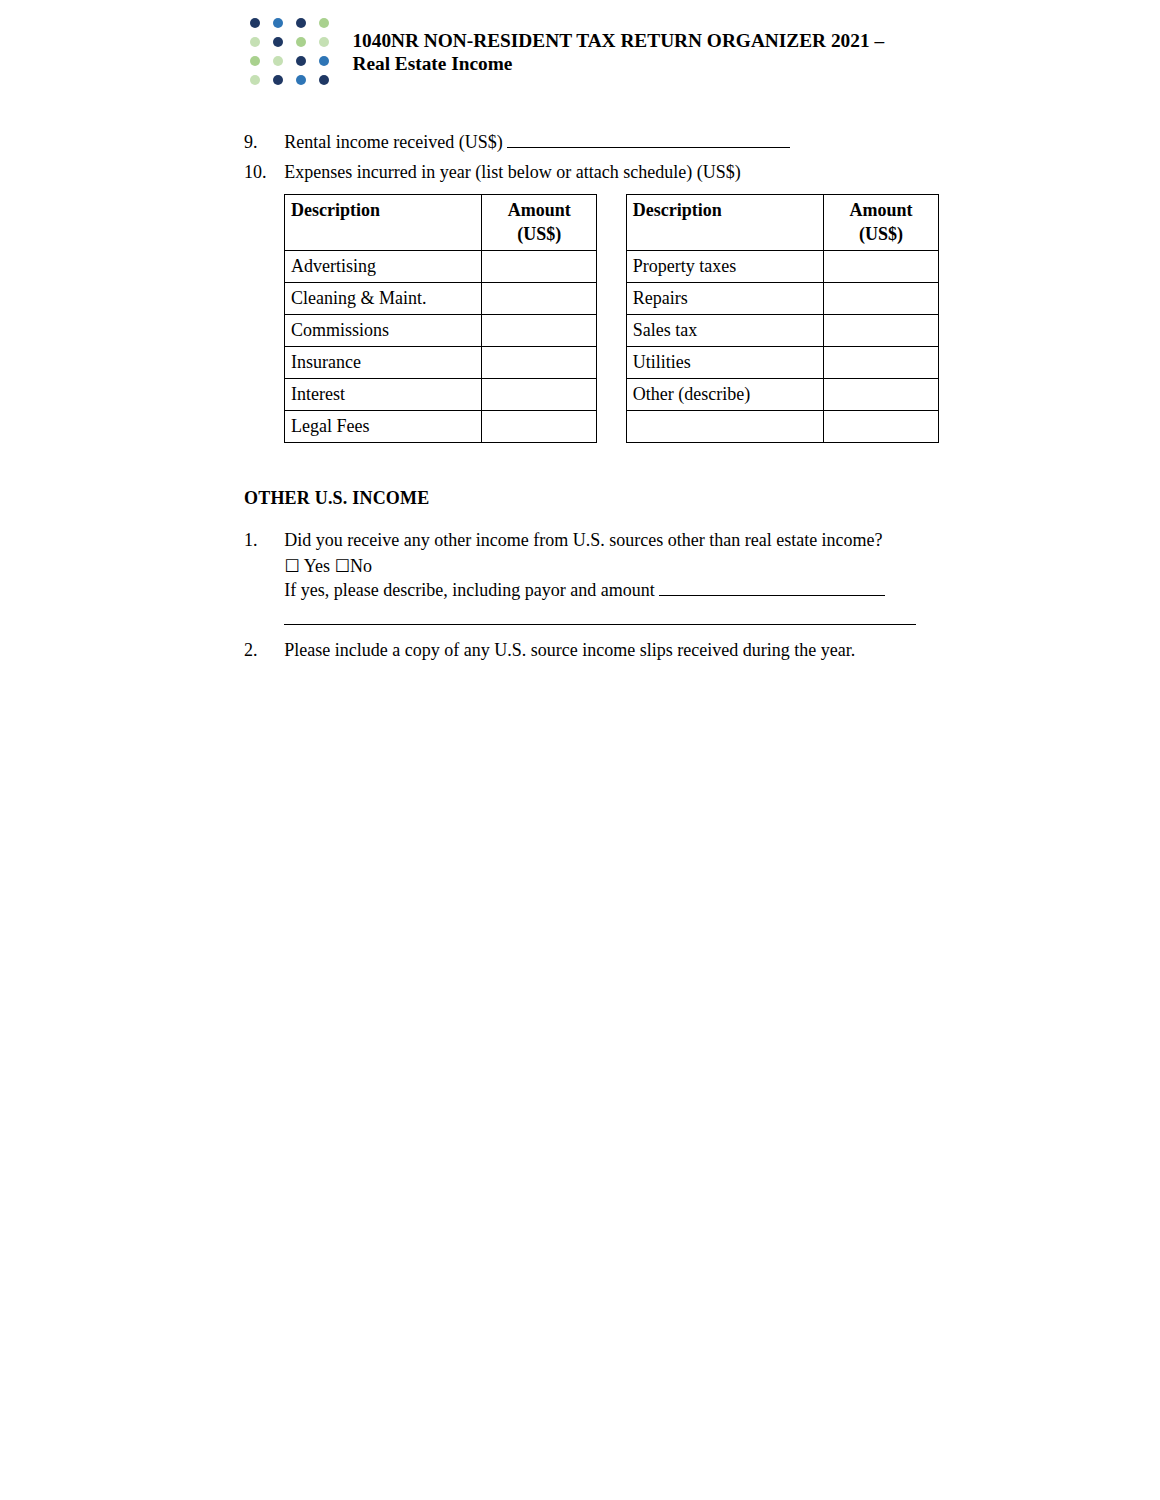1040NR NON-RESIDENT TAX RETURN ORGANIZER 2021 – Real Estate Income
9. Rental income received (US$)
10. Expenses incurred in year (list below or attach schedule) (US$)
| Description | Amount (US$) |
| --- | --- |
| Advertising | |
| Cleaning & Maint. | |
| Commissions | |
| Insurance | |
| Interest | |
| Legal Fees | |
| Description | Amount (US$) |
| --- | --- |
| Property taxes | |
| Repairs | |
| Sales tax | |
| Utilities | |
| Other (describe) | |
OTHER U.S. INCOME
1. Did you receive any other income from U.S. sources other than real estate income?
☐ Yes ☐No
If yes, please describe, including payor and amount
2. Please include a copy of any U.S. source income slips received during the year.